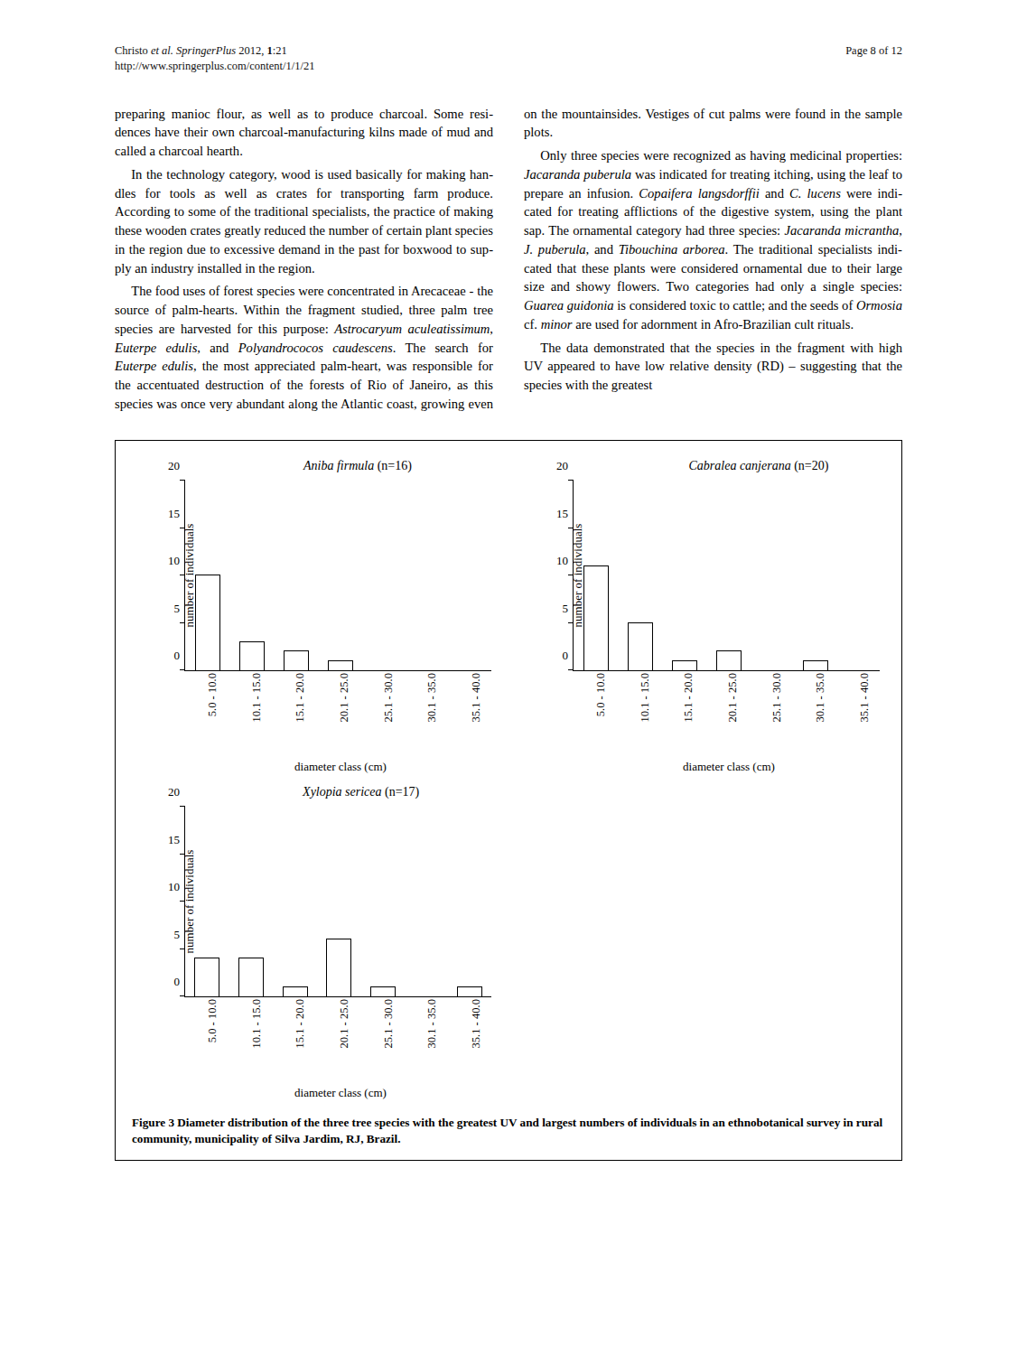Christo et al. SpringerPlus 2012, 1:21
http://www.springerplus.com/content/1/1/21
Page 8 of 12
preparing manioc flour, as well as to produce charcoal. Some residences have their own charcoal-manufacturing kilns made of mud and called a charcoal hearth.
In the technology category, wood is used basically for making handles for tools as well as crates for transporting farm produce. According to some of the traditional specialists, the practice of making these wooden crates greatly reduced the number of certain plant species in the region due to excessive demand in the past for boxwood to supply an industry installed in the region.
The food uses of forest species were concentrated in Arecaceae - the source of palm-hearts. Within the fragment studied, three palm tree species are harvested for this purpose: Astrocaryum aculeatissimum, Euterpe edulis, and Polyandrococos caudescens. The search for Euterpe edulis, the most appreciated palm-heart, was responsible for the accentuated destruction of the forests of Rio of Janeiro, as this species was once very abundant along the Atlantic coast, growing even on the mountainsides. Vestiges of cut palms were found in the sample plots.
Only three species were recognized as having medicinal properties: Jacaranda puberula was indicated for treating itching, using the leaf to prepare an infusion. Copaifera langsdorffii and C. lucens were indicated for treating afflictions of the digestive system, using the plant sap. The ornamental category had three species: Jacaranda micrantha, J. puberula, and Tibouchina arborea. The traditional specialists indicated that these plants were considered ornamental due to their large size and showy flowers. Two categories had only a single species: Guarea guidonia is considered toxic to cattle; and the seeds of Ormosia cf. minor are used for adornment in Afro-Brazilian cult rituals.
The data demonstrated that the species in the fragment with high UV appeared to have low relative density (RD) – suggesting that the species with the greatest
Aniba firmula (n=16)
number of individuals
20
15
10
5
0
5.0 - 10.0
10.1 - 15.0
15.1 - 20.0
20.1 - 25.0
25.1 - 30.0
30.1 - 35.0
35.1 - 40.0
diameter class (cm)
Cabralea canjerana (n=20)
number of individuals
20
15
10
5
0
5.0 - 10.0
10.1 - 15.0
15.1 - 20.0
20.1 - 25.0
25.1 - 30.0
30.1 - 35.0
35.1 - 40.0
diameter class (cm)
Xylopia sericea (n=17)
number of individuals
20
15
10
5
0
5.0 - 10.0
10.1 - 15.0
15.1 - 20.0
20.1 - 25.0
25.1 - 30.0
30.1 - 35.0
35.1 - 40.0
diameter class (cm)
Figure 3 Diameter distribution of the three tree species with the greatest UV and largest numbers of individuals in an ethnobotanical survey in rural community, municipality of Silva Jardim, RJ, Brazil.